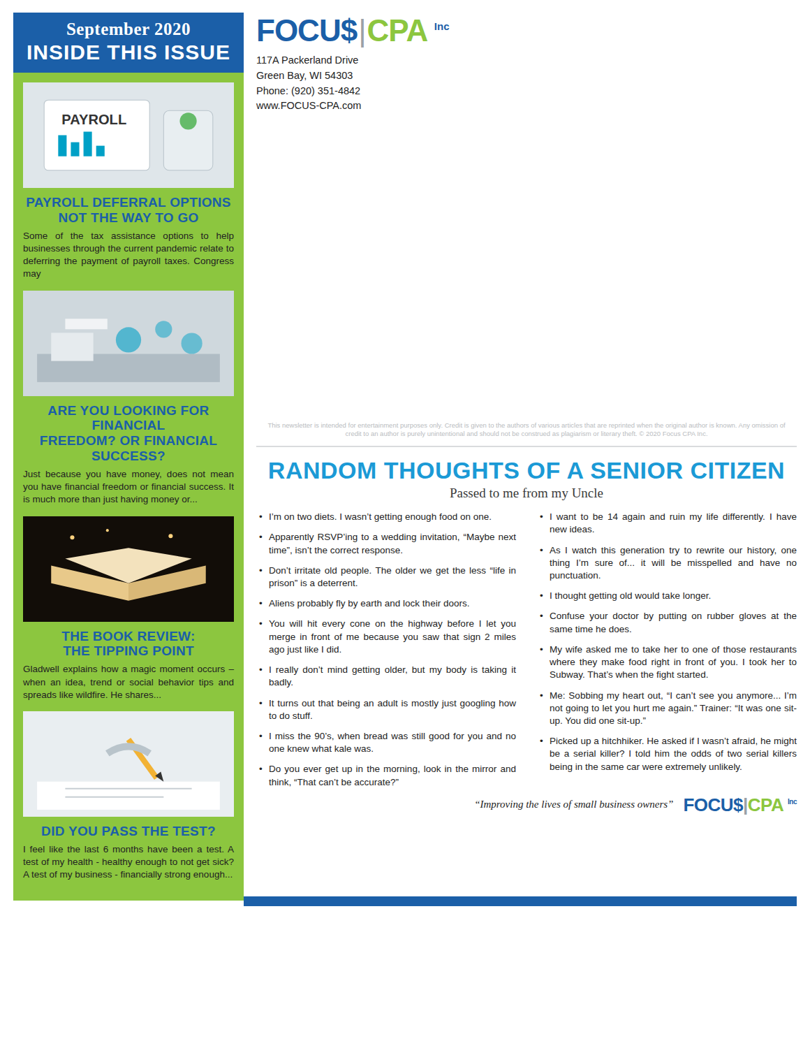September 2020
INSIDE THIS ISSUE
PAYROLL DEFERRAL OPTIONS
NOT THE WAY TO GO
Some of the tax assistance options to help businesses through the current pandemic relate to deferring the payment of payroll taxes. Congress may
ARE YOU LOOKING FOR FINANCIAL
FREEDOM? OR FINANCIAL SUCCESS?
Just because you have money, does not mean you have financial freedom or financial success. It is much more than just having money or...
THE BOOK REVIEW:
THE TIPPING POINT
Gladwell explains how a magic moment occurs – when an idea, trend or social behavior tips and spreads like wildfire. He shares...
DID YOU PASS THE TEST?
I feel like the last 6 months have been a test. A test of my health - healthy enough to not get sick? A test of my business - financially strong enough...
FOCU$|CPA Inc
117A Packerland Drive
Green Bay, WI 54303
Phone: (920) 351-4842
www.FOCUS-CPA.com
This newsletter is intended for entertainment purposes only. Credit is given to the authors of various articles that are reprinted when the original author is known. Any omission of credit to an author is purely unintentional and should not be construed as plagiarism or literary theft. © 2020 Focus CPA Inc.
RANDOM THOUGHTS OF A SENIOR CITIZEN
Passed to me from my Uncle
I’m on two diets. I wasn’t getting enough food on one.
Apparently RSVP’ing to a wedding invitation, “Maybe next time”, isn’t the correct response.
Don’t irritate old people. The older we get the less “life in prison” is a deterrent.
Aliens probably fly by earth and lock their doors.
You will hit every cone on the highway before I let you merge in front of me because you saw that sign 2 miles ago just like I did.
I really don’t mind getting older, but my body is taking it badly.
It turns out that being an adult is mostly just googling how to do stuff.
I miss the 90’s, when bread was still good for you and no one knew what kale was.
Do you ever get up in the morning, look in the mirror and think, “That can’t be accurate?”
I want to be 14 again and ruin my life differently. I have new ideas.
As I watch this generation try to rewrite our history, one thing I’m sure of... it will be misspelled and have no punctuation.
I thought getting old would take longer.
Confuse your doctor by putting on rubber gloves at the same time he does.
My wife asked me to take her to one of those restaurants where they make food right in front of you. I took her to Subway. That’s when the fight started.
Me: Sobbing my heart out, “I can’t see you anymore... I’m not going to let you hurt me again.” Trainer: “It was one sit-up. You did one sit-up.”
Picked up a hitchhiker. He asked if I wasn’t afraid, he might be a serial killer? I told him the odds of two serial killers being in the same car were extremely unlikely.
“Improving the lives of small business owners”
FOCU$|CPA Inc